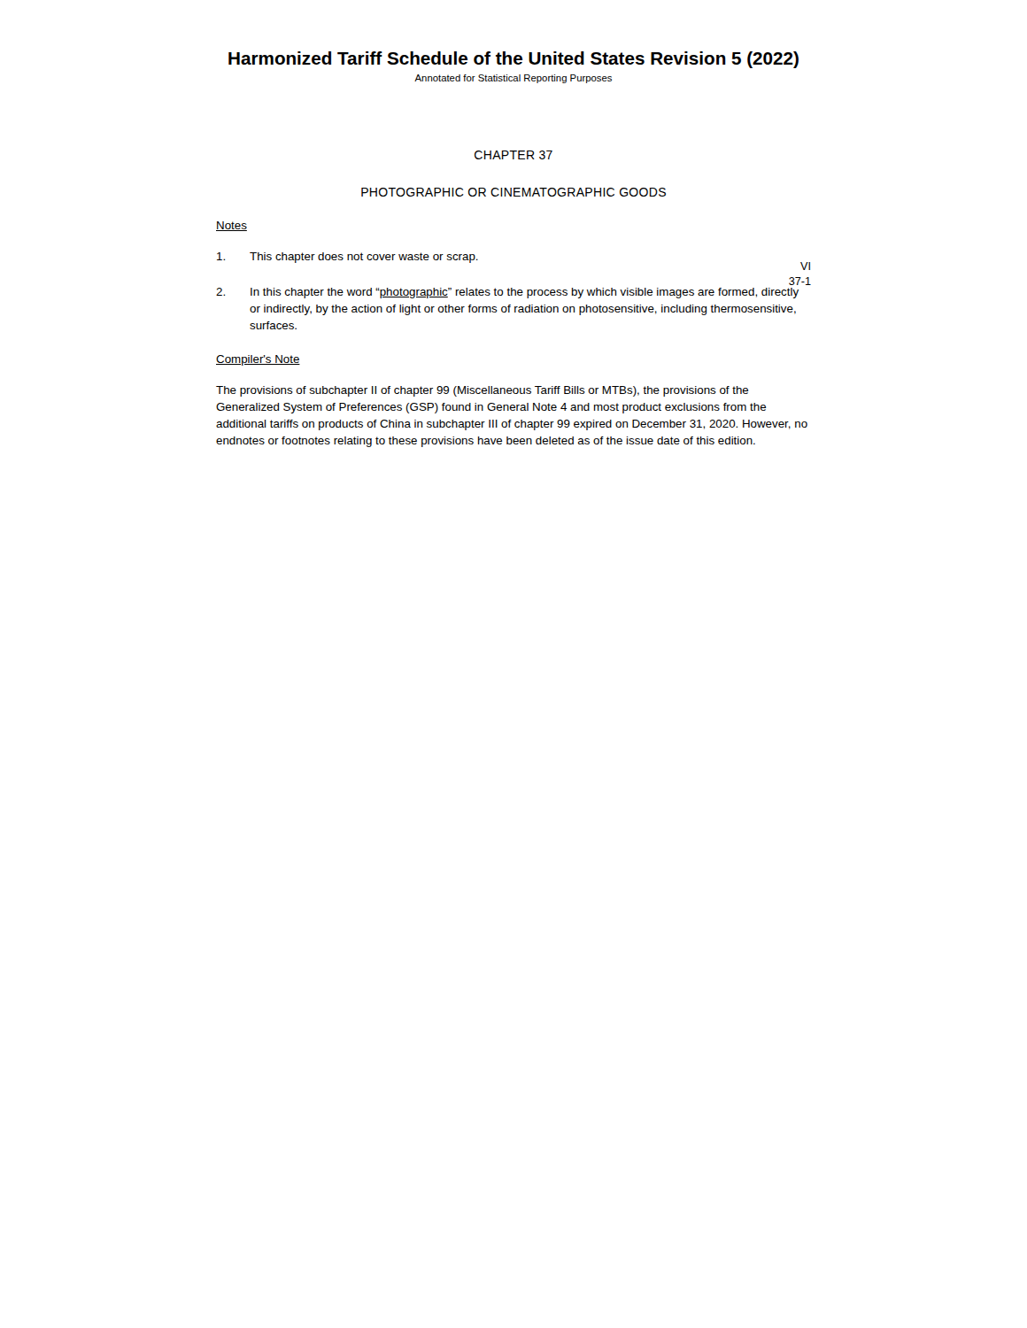Harmonized Tariff Schedule of the United States Revision 5 (2022)
Annotated for Statistical Reporting Purposes
CHAPTER 37
PHOTOGRAPHIC OR CINEMATOGRAPHIC GOODS
VI
37-1
Notes
1. This chapter does not cover waste or scrap.
2. In this chapter the word “photographic” relates to the process by which visible images are formed, directly or indirectly, by the action of light or other forms of radiation on photosensitive, including thermosensitive, surfaces.
Compiler's Note
The provisions of subchapter II of chapter 99 (Miscellaneous Tariff Bills or MTBs), the provisions of the Generalized System of Preferences (GSP) found in General Note 4 and most product exclusions from the additional tariffs on products of China in subchapter III of chapter 99 expired on December 31, 2020. However, no endnotes or footnotes relating to these provisions have been deleted as of the issue date of this edition.